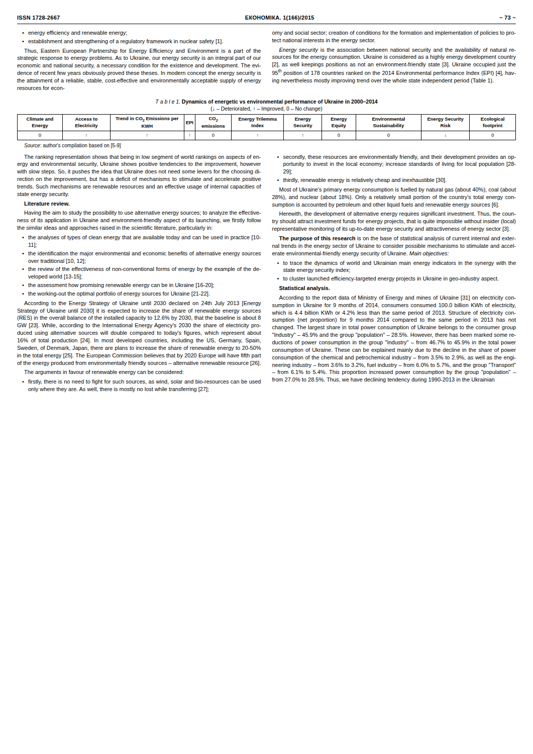ISSN 1728-2667
ЕКОНОМІКА. 1(166)/2015
~ 73 ~
energy efficiency and renewable energy;
establishment and strengthening of a regulatory framework in nuclear safety [1].
Thus, Eastern European Partnership for Energy Efficiency and Environment is a part of the strategic response to energy problems. As to Ukraine, our energy security is an integral part of our economic and national security, a necessary condition for the existence and development. The evidence of recent few years obviously proved these theses. In modern concept the energy security is the attainment of a reliable, stable, cost-effective and environmentally acceptable supply of energy resources for econ-
omy and social sector; creation of conditions for the formation and implementation of policies to protect national interests in the energy sector.
Energy security is the association between national security and the availability of natural resources for the energy consumption. Ukraine is considered as a highly energy development country [2], as well keepings positions as not an environment-friendly state [3]. Ukraine occupied just the 95th position of 178 countries ranked on the 2014 Environmental performance Index (EPI) [4], having nevertheless mostly improving trend over the whole state independent period (Table 1).
T a b l e 1. Dynamics of energetic vs environmental performance of Ukraine in 2000–2014
(↓ – Deteriorated, ↑ – Improved, 0 – No change)
| Climate and Energy | Access to Electricity | Trend in CO 2 Emissions per KWH | EPI | CO 2 emissions | Energy Trilemma Index | Energy Security | Energy Equity | Environmental Sustainability | Energy Security Risk | Ecological footprint |
| --- | --- | --- | --- | --- | --- | --- | --- | --- | --- | --- |
| 0 | ↑ | ↑ | ↑ | 0 | ↑ | ↑ | 0 | 0 | ↓ | 0 |
Source: author's compilation based on [5-9]
The ranking representation shows that being in low segment of world rankings on aspects of energy and environmental security, Ukraine shows positive tendencies to the improvement, however with slow steps. So, it pushes the idea that Ukraine does not need some levers for the choosing direction on the improvement, but has a deficit of mechanisms to stimulate and accelerate positive trends. Such mechanisms are renewable resources and an effective usage of internal capacities of state energy security.
Literature review.
Having the aim to study the possibility to use alternative energy sources; to analyze the effectiveness of its application in Ukraine and environment-friendly aspect of its launching, we firstly follow the similar ideas and approaches raised in the scientific literature, particularly in:
the analyses of types of clean energy that are available today and can be used in practice [10-11];
the identification the major environmental and economic benefits of alternative energy sources over traditional [10, 12];
the review of the effectiveness of non-conventional forms of energy by the example of the developed world [13-15];
the assessment how promising renewable energy can be in Ukraine [16-20];
the working-out the optimal portfolio of energy sources for Ukraine [21-22].
According to the Energy Strategy of Ukraine until 2030 declared on 24th July 2013 [Energy Strategy of Ukraine until 2030] it is expected to increase the share of renewable energy sources (RES) in the overall balance of the installed capacity to 12.6% by 2030, that the baseline is about 8 GW [23]. While, according to the International Energy Agency's 2030 the share of electricity produced using alternative sources will double compared to today's figures, which represent about 16% of total production [24]. In most developed countries, including the US, Germany, Spain, Sweden, of Denmark, Japan, there are plans to increase the share of renewable energy to 20-50% in the total energy [25]. The European Commission believes that by 2020 Europe will have fifth part of the energy produced from environmentally friendly sources – alternative renewable resource [26].
The arguments in favour of renewable energy can be considered:
firstly, there is no need to fight for such sources, as wind, solar and bio-resources can be used only where they are. As well, there is mostly no lost while transferring [27];
secondly, these resources are environmentally friendly, and their development provides an opportunity to invest in the local economy; increase standards of living for local population [28-29];
thirdly, renewable energy is relatively cheap and inexhaustible [30].
Most of Ukraine's primary energy consumption is fuelled by natural gas (about 40%), coal (about 28%), and nuclear (about 18%). Only a relatively small portion of the country's total energy consumption is accounted by petroleum and other liquid fuels and renewable energy sources [6].
Herewith, the development of alternative energy requires significant investment. Thus, the country should attract investment funds for energy projects, that is quite impossible without insider (local) representative monitoring of its up-to-date energy security and attractiveness of energy sector [3].
The purpose of this research is on the base of statistical analysis of current internal and external trends in the energy sector of Ukraine to consider possible mechanisms to stimulate and accelerate environmental-friendly energy security of Ukraine. Main objectives:
to trace the dynamics of world and Ukrainian main energy indicators in the synergy with the state energy security index;
to cluster launched efficiency-targeted energy projects in Ukraine in geo-industry aspect.
Statistical analysis.
According to the report data of Ministry of Energy and mines of Ukraine [31] on electricity consumption in Ukraine for 9 months of 2014, consumers consumed 100.0 billion KWh of electricity, which is 4.4 billion KWh or 4.2% less than the same period of 2013. Structure of electricity consumption (net proportion) for 9 months 2014 compared to the same period in 2013 has not changed. The largest share in total power consumption of Ukraine belongs to the consumer group "Industry" – 45.9% and the group "population" – 28.5%. However, there has been marked some reductions of power consumption in the group "Industry" – from 46.7% to 45.9% in the total power consumption of Ukraine. These can be explained mainly due to the decline in the share of power consumption of the chemical and petrochemical industry – from 3.5% to 2.9%, as well as the engineering industry – from 3.6% to 3.2%, fuel industry – from 6.0% to 5.7%, and the group "Transport" – from 6.1% to 5.4%. This proportion increased power consumption by the group "population" – from 27.0% to 28.5%. Thus, we have declining tendency during 1990-2013 in the Ukrainian